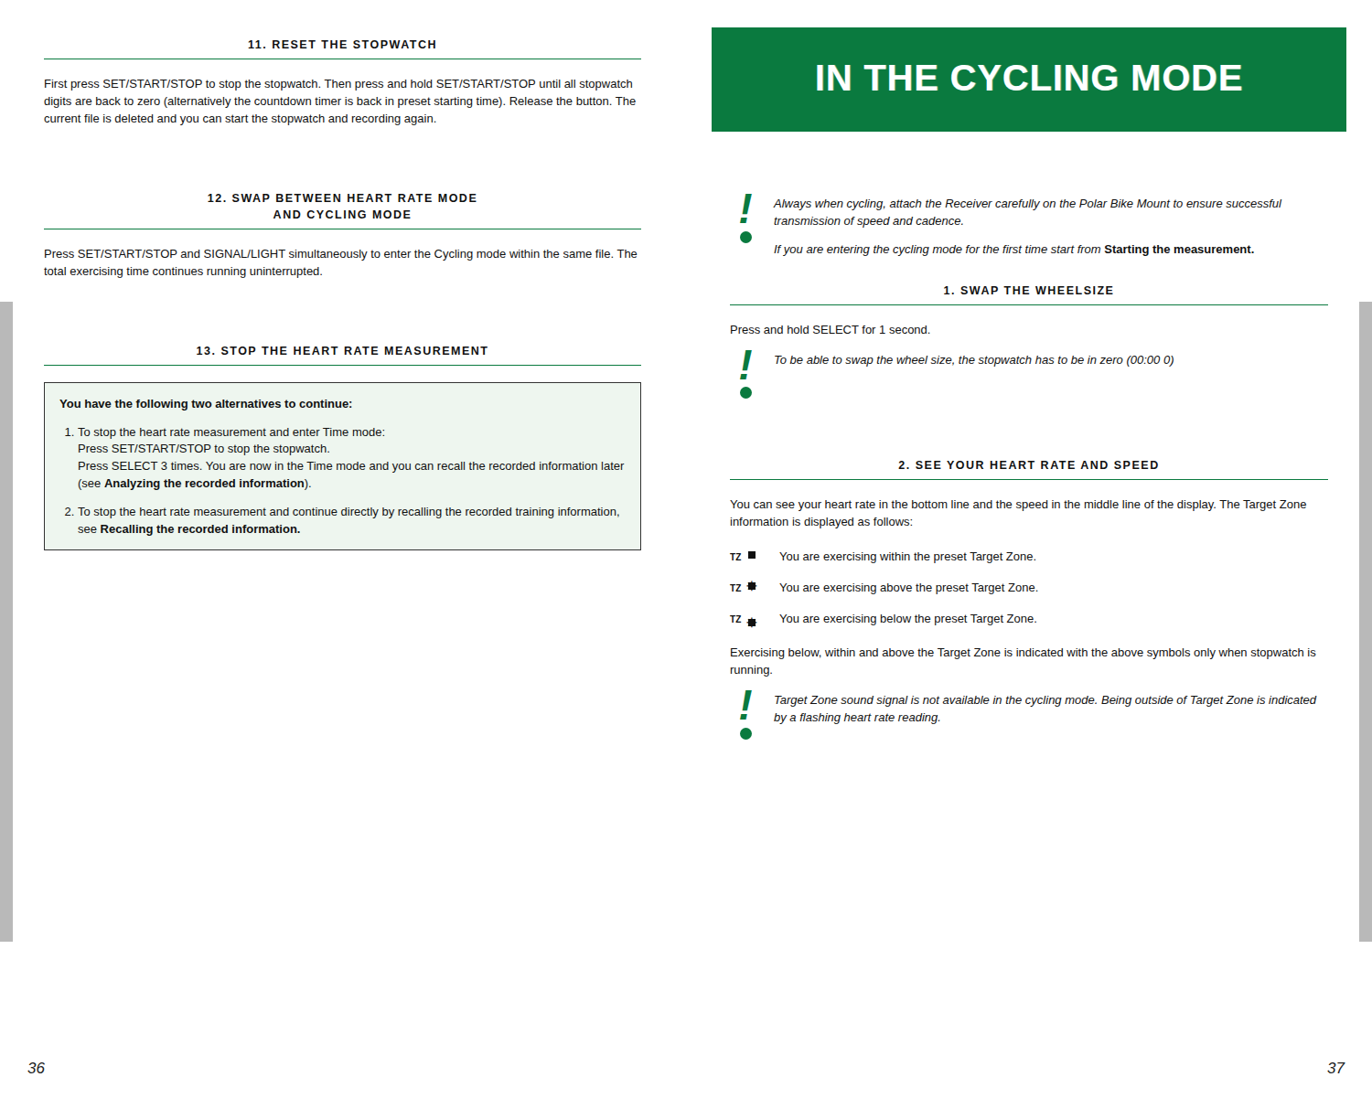11. Reset the stopwatch
First press SET/START/STOP to stop the stopwatch. Then press and hold SET/START/STOP until all stopwatch digits are back to zero (alternatively the countdown timer is back in preset starting time). Release the button. The current file is deleted and you can start the stopwatch and recording again.
12. Swap between heart rate mode
and cycling mode
Press SET/START/STOP and SIGNAL/LIGHT simultaneously to enter the Cycling mode within the same file. The total exercising time continues running uninterrupted.
13. Stop the heart rate measurement
You have the following two alternatives to continue:
To stop the heart rate measurement and enter Time mode:
Press SET/START/STOP to stop the stopwatch.
Press SELECT 3 times. You are now in the Time mode and you can recall the recorded information later (see Analyzing the recorded information).
To stop the heart rate measurement and continue directly by recalling the recorded training information, see Recalling the recorded information.
36
IN THE CYCLING MODE
!
Always when cycling, attach the Receiver carefully on the Polar Bike Mount to ensure successful transmission of speed and cadence.
If you are entering the cycling mode for the first time start from Starting the measurement.
1. Swap the wheelsize
Press and hold SELECT for 1 second.
!
To be able to swap the wheel size, the stopwatch has to be in zero (00:00 0)
2. See your heart rate and speed
You can see your heart rate in the bottom line and the speed in the middle line of the display. The Target Zone information is displayed as follows:
TZ
You are exercising within the preset Target Zone.
TZ ✳
You are exercising above the preset Target Zone.
TZ ✳
You are exercising below the preset Target Zone.
Exercising below, within and above the Target Zone is indicated with the above symbols only when stopwatch is running.
!
Target Zone sound signal is not available in the cycling mode. Being outside of Target Zone is indicated by a flashing heart rate reading.
37